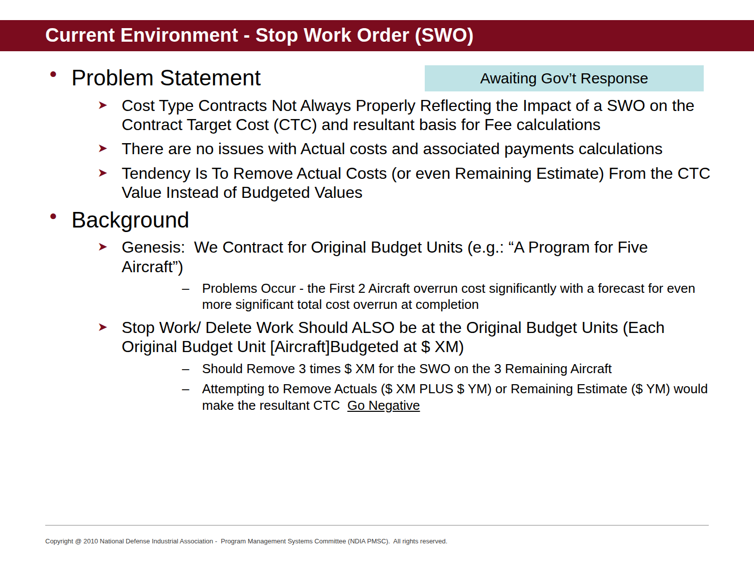Current Environment - Stop Work Order (SWO)
Awaiting Gov’t Response
Problem Statement
Cost Type Contracts Not Always Properly Reflecting the Impact of a SWO on the Contract Target Cost (CTC) and resultant basis for Fee calculations
There are no issues with Actual costs and associated payments calculations
Tendency Is To Remove Actual Costs (or even Remaining Estimate) From the CTC Value Instead of Budgeted Values
Background
Genesis: We Contract for Original Budget Units (e.g.: “A Program for Five Aircraft”)
Problems Occur - the First 2 Aircraft overrun cost significantly with a forecast for even more significant total cost overrun at completion
Stop Work/ Delete Work Should ALSO be at the Original Budget Units (Each Original Budget Unit [Aircraft]Budgeted at $ XM)
Should Remove 3 times $ XM for the SWO on the 3 Remaining Aircraft
Attempting to Remove Actuals ($ XM PLUS $ YM) or Remaining Estimate ($ YM) would make the resultant CTC Go Negative
Copyright @ 2010 National Defense Industrial Association - Program Management Systems Committee (NDIA PMSC). All rights reserved.